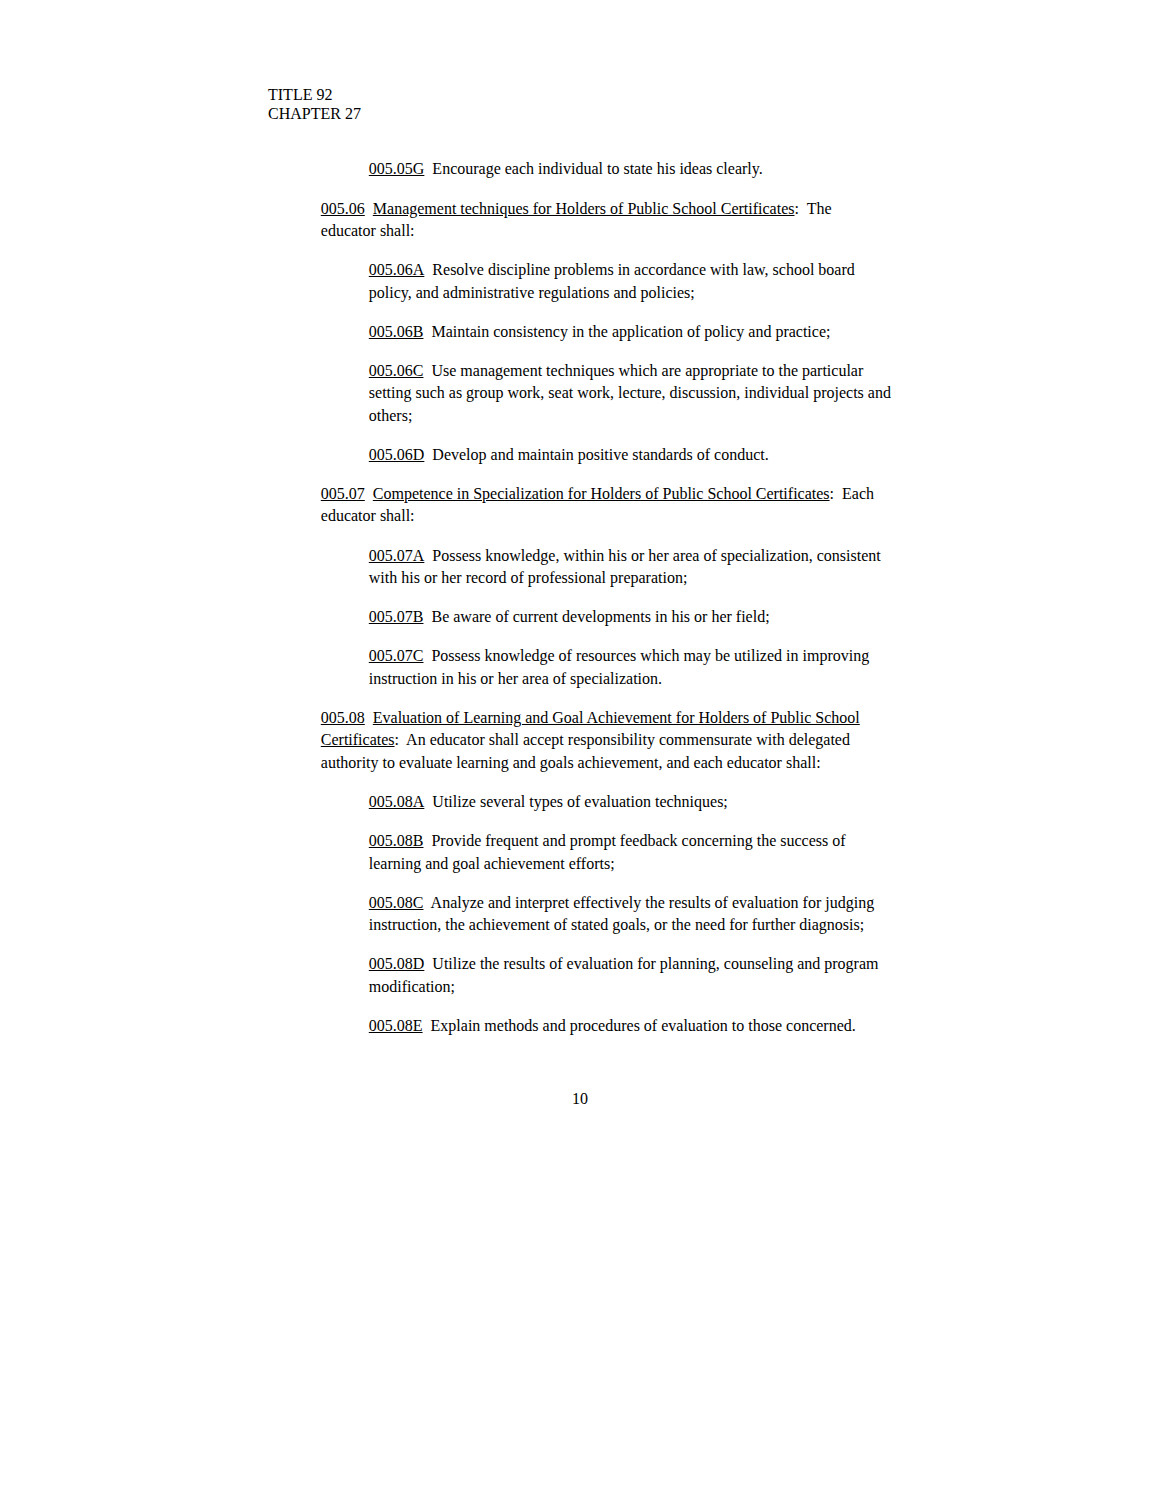TITLE 92
CHAPTER 27
005.05G Encourage each individual to state his ideas clearly.
005.06 Management techniques for Holders of Public School Certificates: The educator shall:
005.06A Resolve discipline problems in accordance with law, school board policy, and administrative regulations and policies;
005.06B Maintain consistency in the application of policy and practice;
005.06C Use management techniques which are appropriate to the particular setting such as group work, seat work, lecture, discussion, individual projects and others;
005.06D Develop and maintain positive standards of conduct.
005.07 Competence in Specialization for Holders of Public School Certificates: Each educator shall:
005.07A Possess knowledge, within his or her area of specialization, consistent with his or her record of professional preparation;
005.07B Be aware of current developments in his or her field;
005.07C Possess knowledge of resources which may be utilized in improving instruction in his or her area of specialization.
005.08 Evaluation of Learning and Goal Achievement for Holders of Public School Certificates: An educator shall accept responsibility commensurate with delegated authority to evaluate learning and goals achievement, and each educator shall:
005.08A Utilize several types of evaluation techniques;
005.08B Provide frequent and prompt feedback concerning the success of learning and goal achievement efforts;
005.08C Analyze and interpret effectively the results of evaluation for judging instruction, the achievement of stated goals, or the need for further diagnosis;
005.08D Utilize the results of evaluation for planning, counseling and program modification;
005.08E Explain methods and procedures of evaluation to those concerned.
10